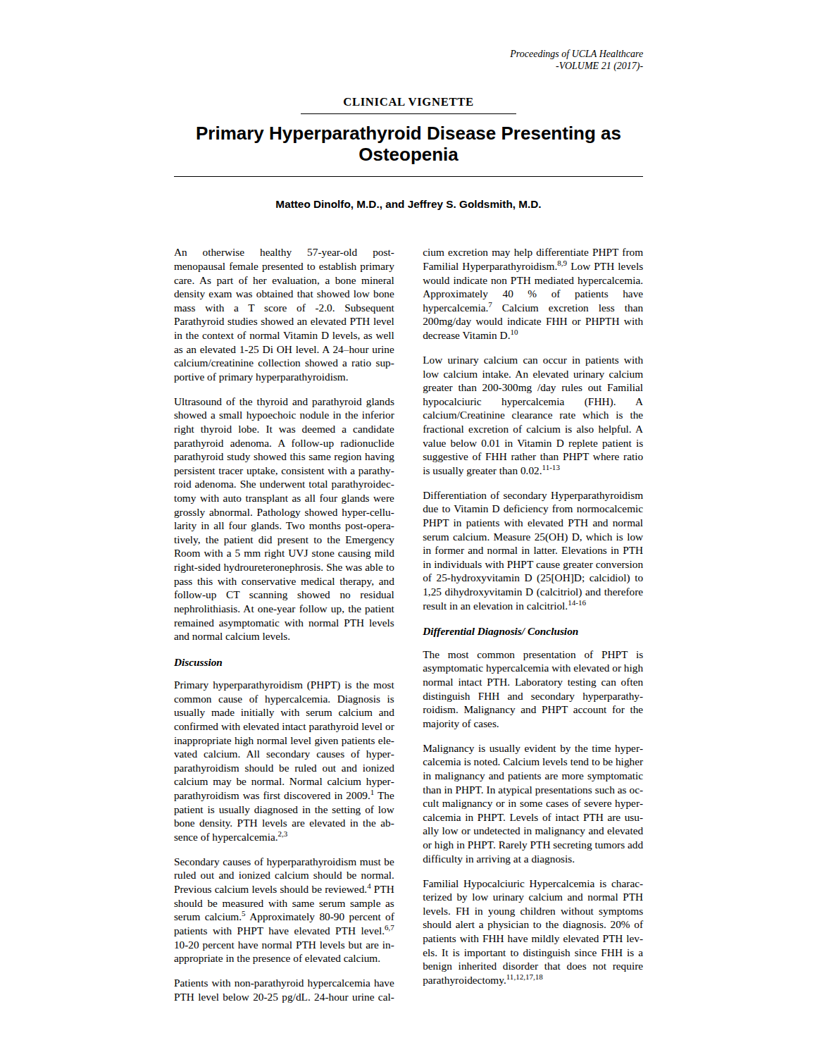Proceedings of UCLA Healthcare
-VOLUME 21 (2017)-
CLINICAL VIGNETTE
Primary Hyperparathyroid Disease Presenting as Osteopenia
Matteo Dinolfo, M.D., and Jeffrey S. Goldsmith, M.D.
An otherwise healthy 57-year-old post-menopausal female presented to establish primary care. As part of her evaluation, a bone mineral density exam was obtained that showed low bone mass with a T score of -2.0. Subsequent Parathyroid studies showed an elevated PTH level in the context of normal Vitamin D levels, as well as an elevated 1-25 Di OH level. A 24–hour urine calcium/creatinine collection showed a ratio supportive of primary hyperparathyroidism.
Ultrasound of the thyroid and parathyroid glands showed a small hypoechoic nodule in the inferior right thyroid lobe. It was deemed a candidate parathyroid adenoma. A follow-up radionuclide parathyroid study showed this same region having persistent tracer uptake, consistent with a parathyroid adenoma. She underwent total parathyroidectomy with auto transplant as all four glands were grossly abnormal. Pathology showed hyper-cellularity in all four glands. Two months post-operatively, the patient did present to the Emergency Room with a 5 mm right UVJ stone causing mild right-sided hydroureteronephrosis. She was able to pass this with conservative medical therapy, and follow-up CT scanning showed no residual nephrolithiasis. At one-year follow up, the patient remained asymptomatic with normal PTH levels and normal calcium levels.
Discussion
Primary hyperparathyroidism (PHPT) is the most common cause of hypercalcemia. Diagnosis is usually made initially with serum calcium and confirmed with elevated intact parathyroid level or inappropriate high normal level given patients elevated calcium. All secondary causes of hyperparathyroidism should be ruled out and ionized calcium may be normal. Normal calcium hyperparathyroidism was first discovered in 2009.1 The patient is usually diagnosed in the setting of low bone density. PTH levels are elevated in the absence of hypercalcemia.2,3
Secondary causes of hyperparathyroidism must be ruled out and ionized calcium should be normal. Previous calcium levels should be reviewed.4 PTH should be measured with same serum sample as serum calcium.5 Approximately 80-90 percent of patients with PHPT have elevated PTH level.6,7 10-20 percent have normal PTH levels but are inappropriate in the presence of elevated calcium.
Patients with non-parathyroid hypercalcemia have PTH level below 20-25 pg/dL. 24-hour urine calcium excretion may help differentiate PHPT from Familial Hyperparathyroidism.8,9 Low PTH levels would indicate non PTH mediated hypercalcemia. Approximately 40 % of patients have hypercalcemia.7 Calcium excretion less than 200mg/day would indicate FHH or PHPTH with decrease Vitamin D.10
Low urinary calcium can occur in patients with low calcium intake. An elevated urinary calcium greater than 200-300mg /day rules out Familial hypocalciuric hypercalcemia (FHH). A calcium/Creatinine clearance rate which is the fractional excretion of calcium is also helpful. A value below 0.01 in Vitamin D replete patient is suggestive of FHH rather than PHPT where ratio is usually greater than 0.02.11-13
Differentiation of secondary Hyperparathyroidism due to Vitamin D deficiency from normocalcemic PHPT in patients with elevated PTH and normal serum calcium. Measure 25(OH) D, which is low in former and normal in latter. Elevations in PTH in individuals with PHPT cause greater conversion of 25-hydroxyvitamin D (25[OH]D; calcidiol) to 1,25 dihydroxyvitamin D (calcitriol) and therefore result in an elevation in calcitriol.14-16
Differential Diagnosis/ Conclusion
The most common presentation of PHPT is asymptomatic hypercalcemia with elevated or high normal intact PTH. Laboratory testing can often distinguish FHH and secondary hyperparathyroidism. Malignancy and PHPT account for the majority of cases.
Malignancy is usually evident by the time hypercalcemia is noted. Calcium levels tend to be higher in malignancy and patients are more symptomatic than in PHPT. In atypical presentations such as occult malignancy or in some cases of severe hypercalcemia in PHPT. Levels of intact PTH are usually low or undetected in malignancy and elevated or high in PHPT. Rarely PTH secreting tumors add difficulty in arriving at a diagnosis.
Familial Hypocalciuric Hypercalcemia is characterized by low urinary calcium and normal PTH levels. FH in young children without symptoms should alert a physician to the diagnosis. 20% of patients with FHH have mildly elevated PTH levels. It is important to distinguish since FHH is a benign inherited disorder that does not require parathyroidectomy.11,12,17,18